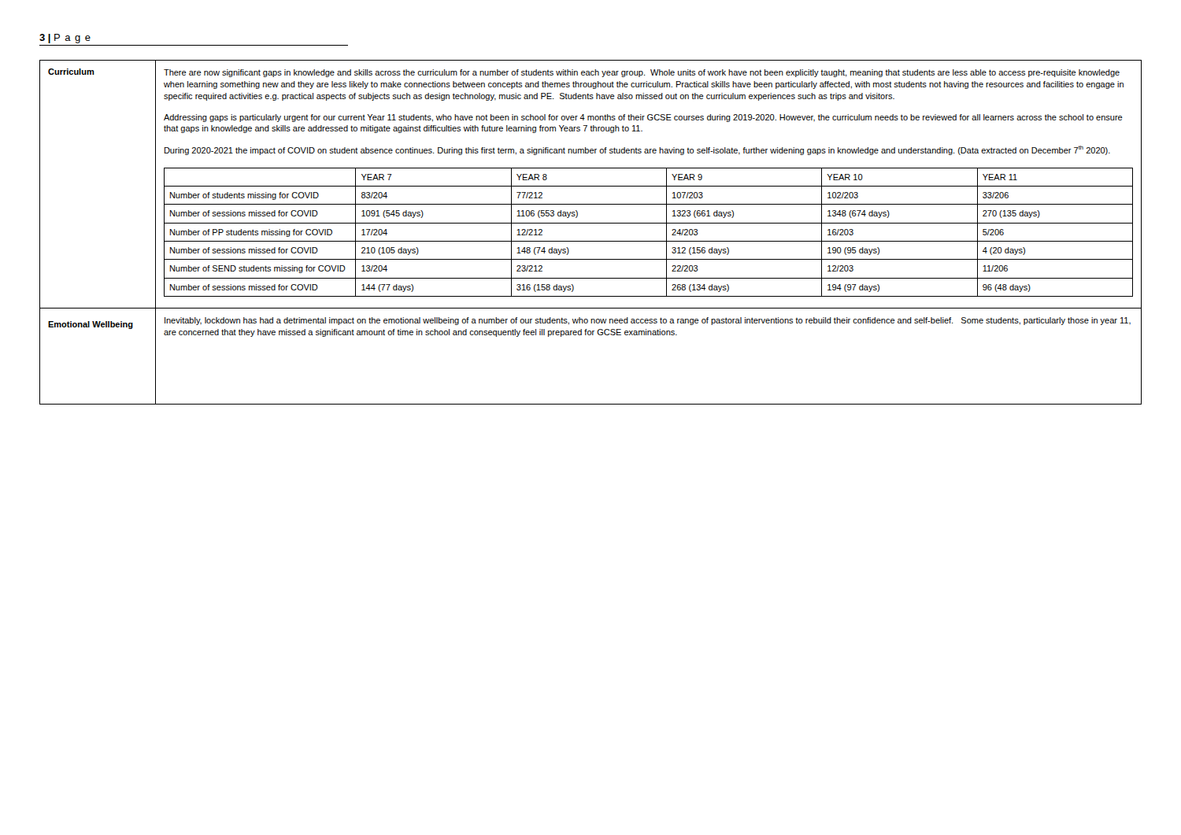3 | P a g e
| Curriculum | There are now significant gaps in knowledge and skills across the curriculum for a number of students within each year group. Whole units of work have not been explicitly taught, meaning that students are less able to access pre-requisite knowledge when learning something new and they are less likely to make connections between concepts and themes throughout the curriculum. Practical skills have been particularly affected, with most students not having the resources and facilities to engage in specific required activities e.g. practical aspects of subjects such as design technology, music and PE. Students have also missed out on the curriculum experiences such as trips and visitors. Addressing gaps is particularly urgent for our current Year 11 students, who have not been in school for over 4 months of their GCSE courses during 2019-2020. However, the curriculum needs to be reviewed for all learners across the school to ensure that gaps in knowledge and skills are addressed to mitigate against difficulties with future learning from Years 7 through to 11. During 2020-2021 the impact of COVID on student absence continues. During this first term, a significant number of students are having to self-isolate, further widening gaps in knowledge and understanding. (Data extracted on December 7 th 2020). / / YEAR 7 / YEAR 8 / YEAR 9 / YEAR 10 / YEAR 11 / / Number of students missing for COVID / 83/204 / 77/212 / 107/203 / 102/203 / 33/206 / / Number of sessions missed for COVID / 1091 (545 days) / 1106 (553 days) / 1323 (661 days) / 1348 (674 days) / 270 (135 days) / / Number of PP students missing for COVID / 17/204 / 12/212 / 24/203 / 16/203 / 5/206 / / Number of sessions missed for COVID / 210 (105 days) / 148 (74 days) / 312 (156 days) / 190 (95 days) / 4 (20 days) / / Number of SEND students missing for COVID / 13/204 / 23/212 / 22/203 / 12/203 / 11/206 / / Number of sessions missed for COVID / 144 (77 days) / 316 (158 days) / 268 (134 days) / 194 (97 days) / 96 (48 days) / |
| Emotional Wellbeing | Inevitably, lockdown has had a detrimental impact on the emotional wellbeing of a number of our students, who now need access to a range of pastoral interventions to rebuild their confidence and self-belief. Some students, particularly those in year 11, are concerned that they have missed a significant amount of time in school and consequently feel ill prepared for GCSE examinations. |